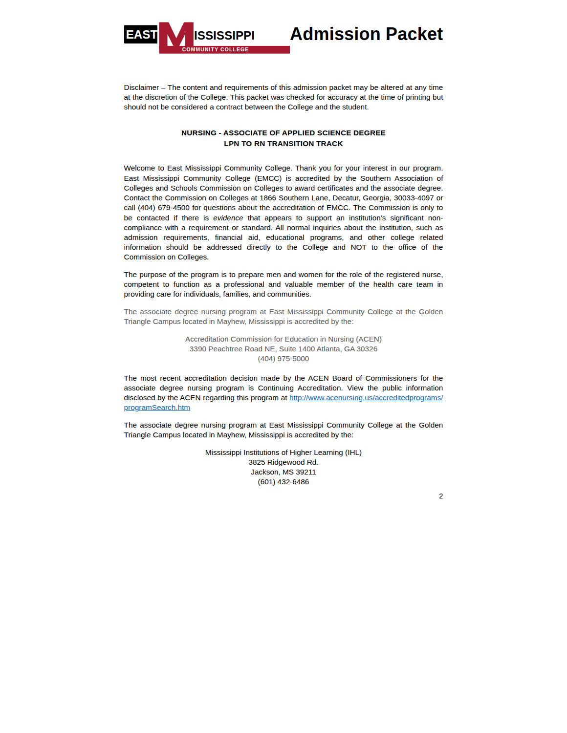EAST ISSISSIPPI COMMUNITY COLLEGE
Admission Packet
Disclaimer – The content and requirements of this admission packet may be altered at any time at the discretion of the College. This packet was checked for accuracy at the time of printing but should not be considered a contract between the College and the student.
Nursing - Associate of Applied Science Degree
LPN to RN Transition Track
Welcome to East Mississippi Community College. Thank you for your interest in our program. East Mississippi Community College (EMCC) is accredited by the Southern Association of Colleges and Schools Commission on Colleges to award certificates and the associate degree. Contact the Commission on Colleges at 1866 Southern Lane, Decatur, Georgia, 30033-4097 or call (404) 679-4500 for questions about the accreditation of EMCC. The Commission is only to be contacted if there is evidence that appears to support an institution's significant non-compliance with a requirement or standard. All normal inquiries about the institution, such as admission requirements, financial aid, educational programs, and other college related information should be addressed directly to the College and NOT to the office of the Commission on Colleges.
The purpose of the program is to prepare men and women for the role of the registered nurse, competent to function as a professional and valuable member of the health care team in providing care for individuals, families, and communities.
The associate degree nursing program at East Mississippi Community College at the Golden Triangle Campus located in Mayhew, Mississippi is accredited by the:
Accreditation Commission for Education in Nursing (ACEN)
3390 Peachtree Road NE, Suite 1400 Atlanta, GA 30326
(404) 975-5000
The most recent accreditation decision made by the ACEN Board of Commissioners for the associate degree nursing program is Continuing Accreditation. View the public information disclosed by the ACEN regarding this program at http://www.acenursing.us/accreditedprograms/programSearch.htm
The associate degree nursing program at East Mississippi Community College at the Golden Triangle Campus located in Mayhew, Mississippi is accredited by the:
Mississippi Institutions of Higher Learning (IHL)
3825 Ridgewood Rd.
Jackson, MS 39211
(601) 432-6486
2